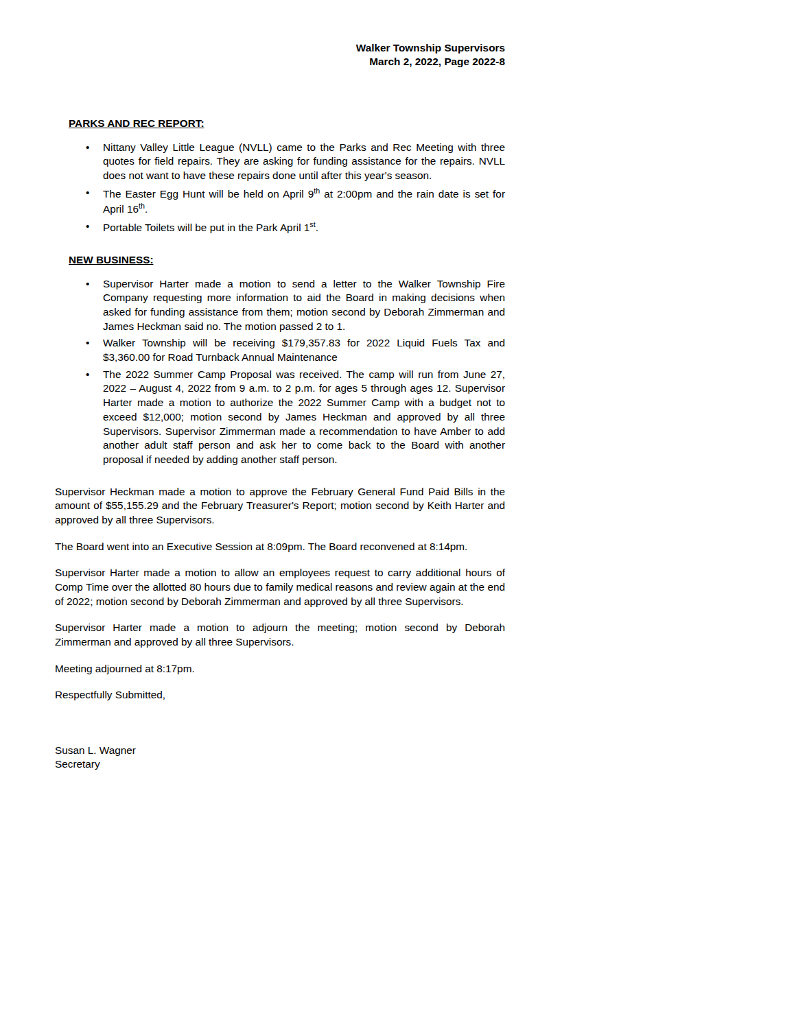Walker Township Supervisors
March 2, 2022, Page 2022-8
PARKS AND REC REPORT:
Nittany Valley Little League (NVLL) came to the Parks and Rec Meeting with three quotes for field repairs. They are asking for funding assistance for the repairs. NVLL does not want to have these repairs done until after this year's season.
The Easter Egg Hunt will be held on April 9th at 2:00pm and the rain date is set for April 16th.
Portable Toilets will be put in the Park April 1st.
NEW BUSINESS:
Supervisor Harter made a motion to send a letter to the Walker Township Fire Company requesting more information to aid the Board in making decisions when asked for funding assistance from them; motion second by Deborah Zimmerman and James Heckman said no. The motion passed 2 to 1.
Walker Township will be receiving $179,357.83 for 2022 Liquid Fuels Tax and $3,360.00 for Road Turnback Annual Maintenance
The 2022 Summer Camp Proposal was received. The camp will run from June 27, 2022 – August 4, 2022 from 9 a.m. to 2 p.m. for ages 5 through ages 12. Supervisor Harter made a motion to authorize the 2022 Summer Camp with a budget not to exceed $12,000; motion second by James Heckman and approved by all three Supervisors. Supervisor Zimmerman made a recommendation to have Amber to add another adult staff person and ask her to come back to the Board with another proposal if needed by adding another staff person.
Supervisor Heckman made a motion to approve the February General Fund Paid Bills in the amount of $55,155.29 and the February Treasurer's Report; motion second by Keith Harter and approved by all three Supervisors.
The Board went into an Executive Session at 8:09pm. The Board reconvened at 8:14pm.
Supervisor Harter made a motion to allow an employees request to carry additional hours of Comp Time over the allotted 80 hours due to family medical reasons and review again at the end of 2022; motion second by Deborah Zimmerman and approved by all three Supervisors.
Supervisor Harter made a motion to adjourn the meeting; motion second by Deborah Zimmerman and approved by all three Supervisors.
Meeting adjourned at 8:17pm.
Respectfully Submitted,
Susan L. Wagner
Secretary